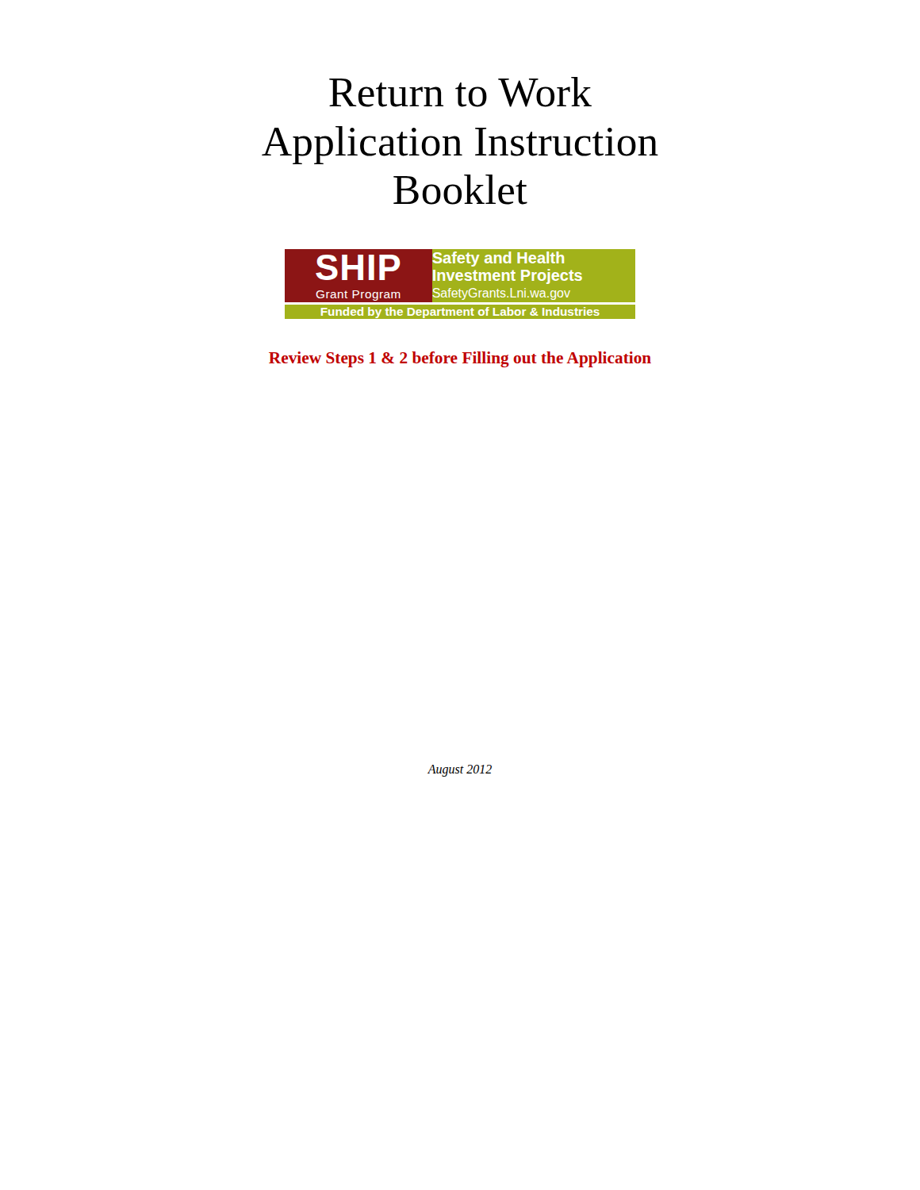Return to Work
Application Instruction Booklet
| SHIP Grant Program | Safety and Health Investment Projects SafetyGrants.Lni.wa.gov |
| Funded by the Department of Labor & Industries |
Review Steps 1 & 2 before Filling out the Application
August 2012